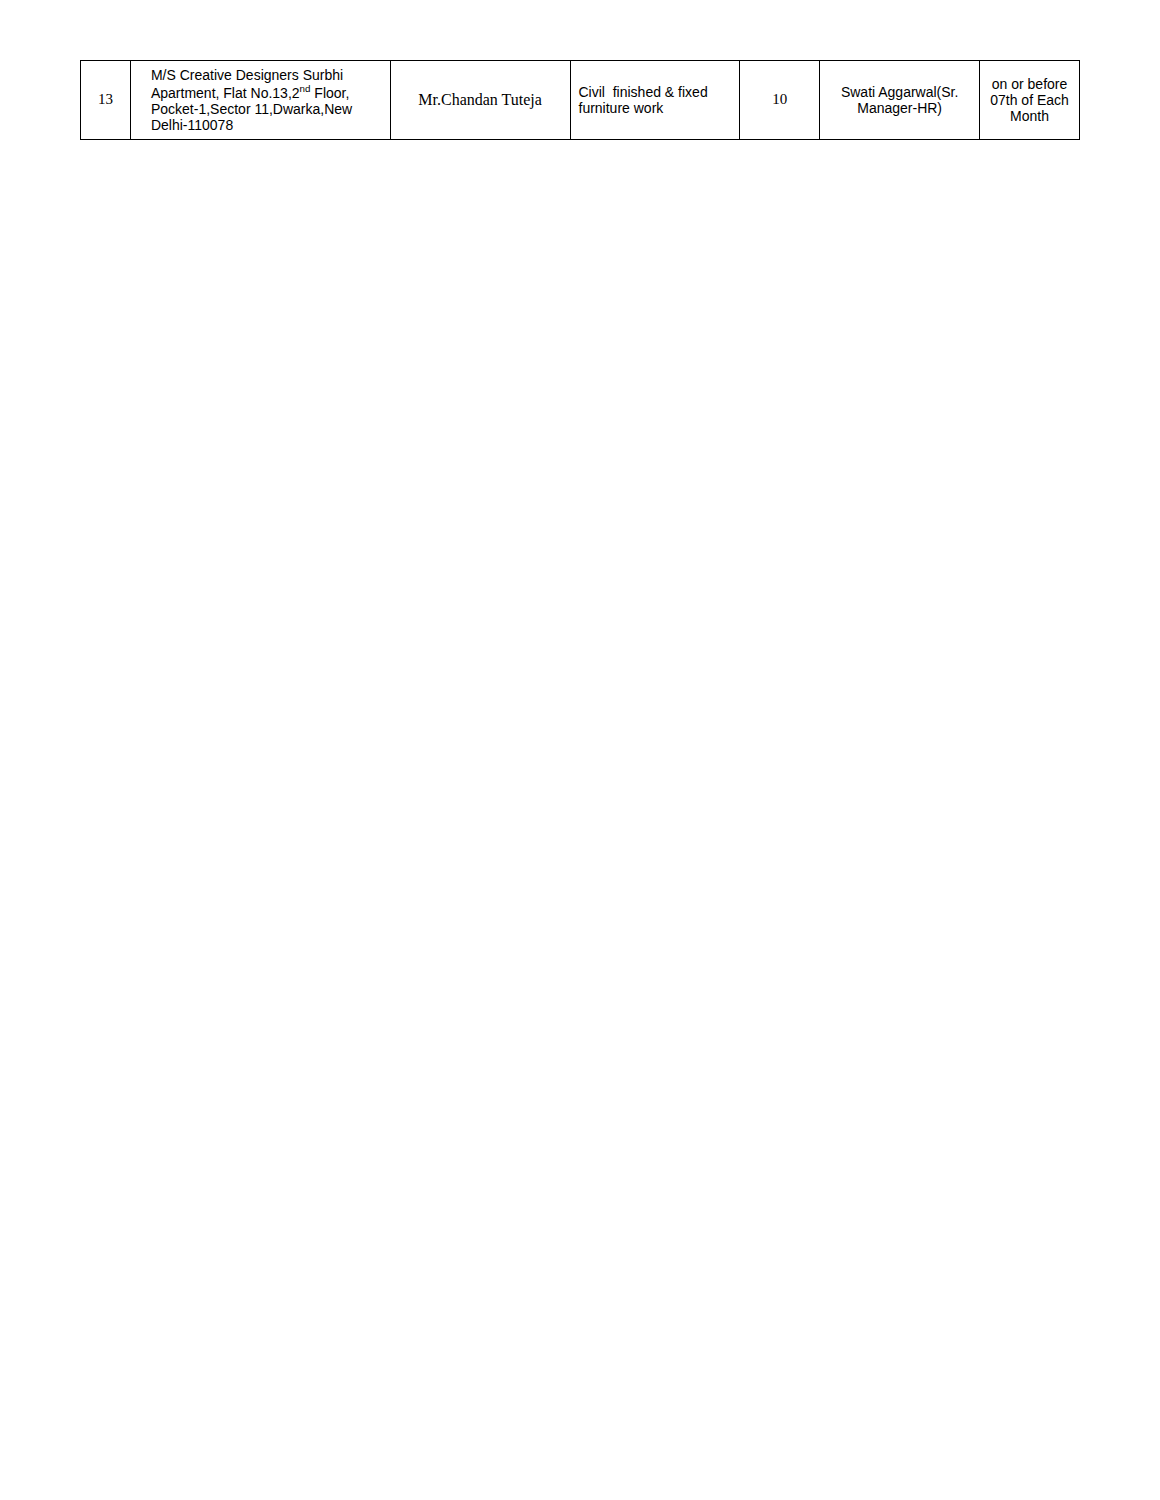| 13 | M/S Creative Designers Surbhi Apartment, Flat No.13,2 nd Floor, Pocket-1,Sector 11,Dwarka,New Delhi-110078 | Mr.Chandan Tuteja | Civil finished & fixed furniture work | 10 | Swati Aggarwal(Sr. Manager-HR) | on or before 07th of Each Month |